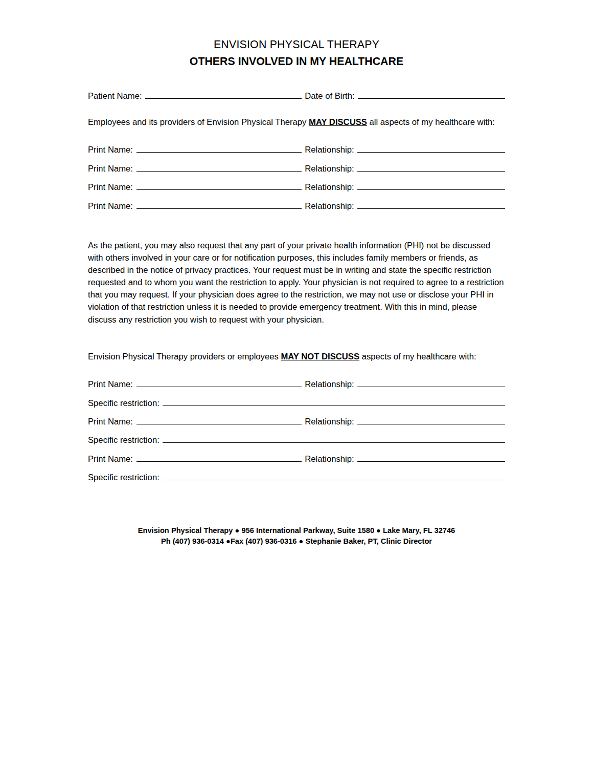ENVISION PHYSICAL THERAPY
OTHERS INVOLVED IN MY HEALTHCARE
Patient Name:
Date of Birth:
Employees and its providers of Envision Physical Therapy MAY DISCUSS all aspects of my healthcare with:
Print Name:
Relationship:
Print Name:
Relationship:
Print Name:
Relationship:
Print Name:
Relationship:
As the patient, you may also request that any part of your private health information (PHI) not be discussed with others involved in your care or for notification purposes, this includes family members or friends, as described in the notice of privacy practices. Your request must be in writing and state the specific restriction requested and to whom you want the restriction to apply. Your physician is not required to agree to a restriction that you may request. If your physician does agree to the restriction, we may not use or disclose your PHI in violation of that restriction unless it is needed to provide emergency treatment. With this in mind, please discuss any restriction you wish to request with your physician.
Envision Physical Therapy providers or employees MAY NOT DISCUSS aspects of my healthcare with:
Print Name:
Relationship:
Specific restriction:
Print Name:
Relationship:
Specific restriction:
Print Name:
Relationship:
Specific restriction:
Envision Physical Therapy ● 956 International Parkway, Suite 1580 ● Lake Mary, FL 32746
Ph (407) 936-0314 ●Fax (407) 936-0316 ● Stephanie Baker, PT, Clinic Director